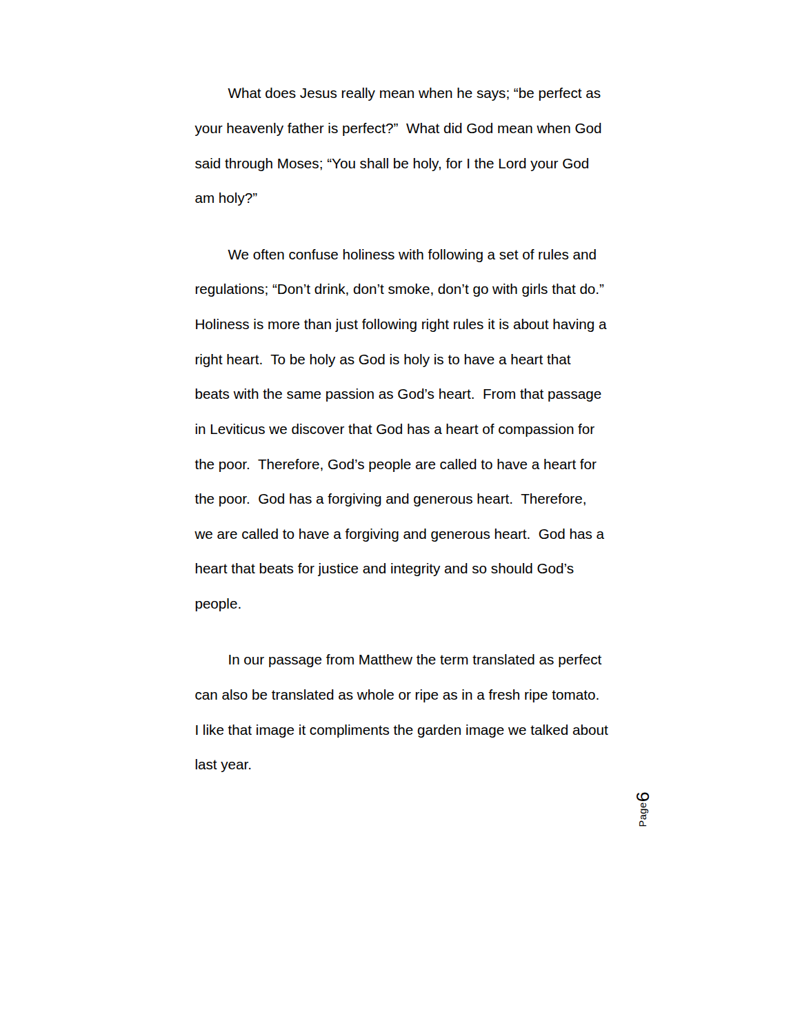What does Jesus really mean when he says; “be perfect as your heavenly father is perfect?” What did God mean when God said through Moses; “You shall be holy, for I the Lord your God am holy?”
We often confuse holiness with following a set of rules and regulations; “Don’t drink, don’t smoke, don’t go with girls that do.” Holiness is more than just following right rules it is about having a right heart. To be holy as God is holy is to have a heart that beats with the same passion as God’s heart. From that passage in Leviticus we discover that God has a heart of compassion for the poor. Therefore, God’s people are called to have a heart for the poor. God has a forgiving and generous heart. Therefore, we are called to have a forgiving and generous heart. God has a heart that beats for justice and integrity and so should God’s people.
In our passage from Matthew the term translated as perfect can also be translated as whole or ripe as in a fresh ripe tomato. I like that image it compliments the garden image we talked about last year.
Page6